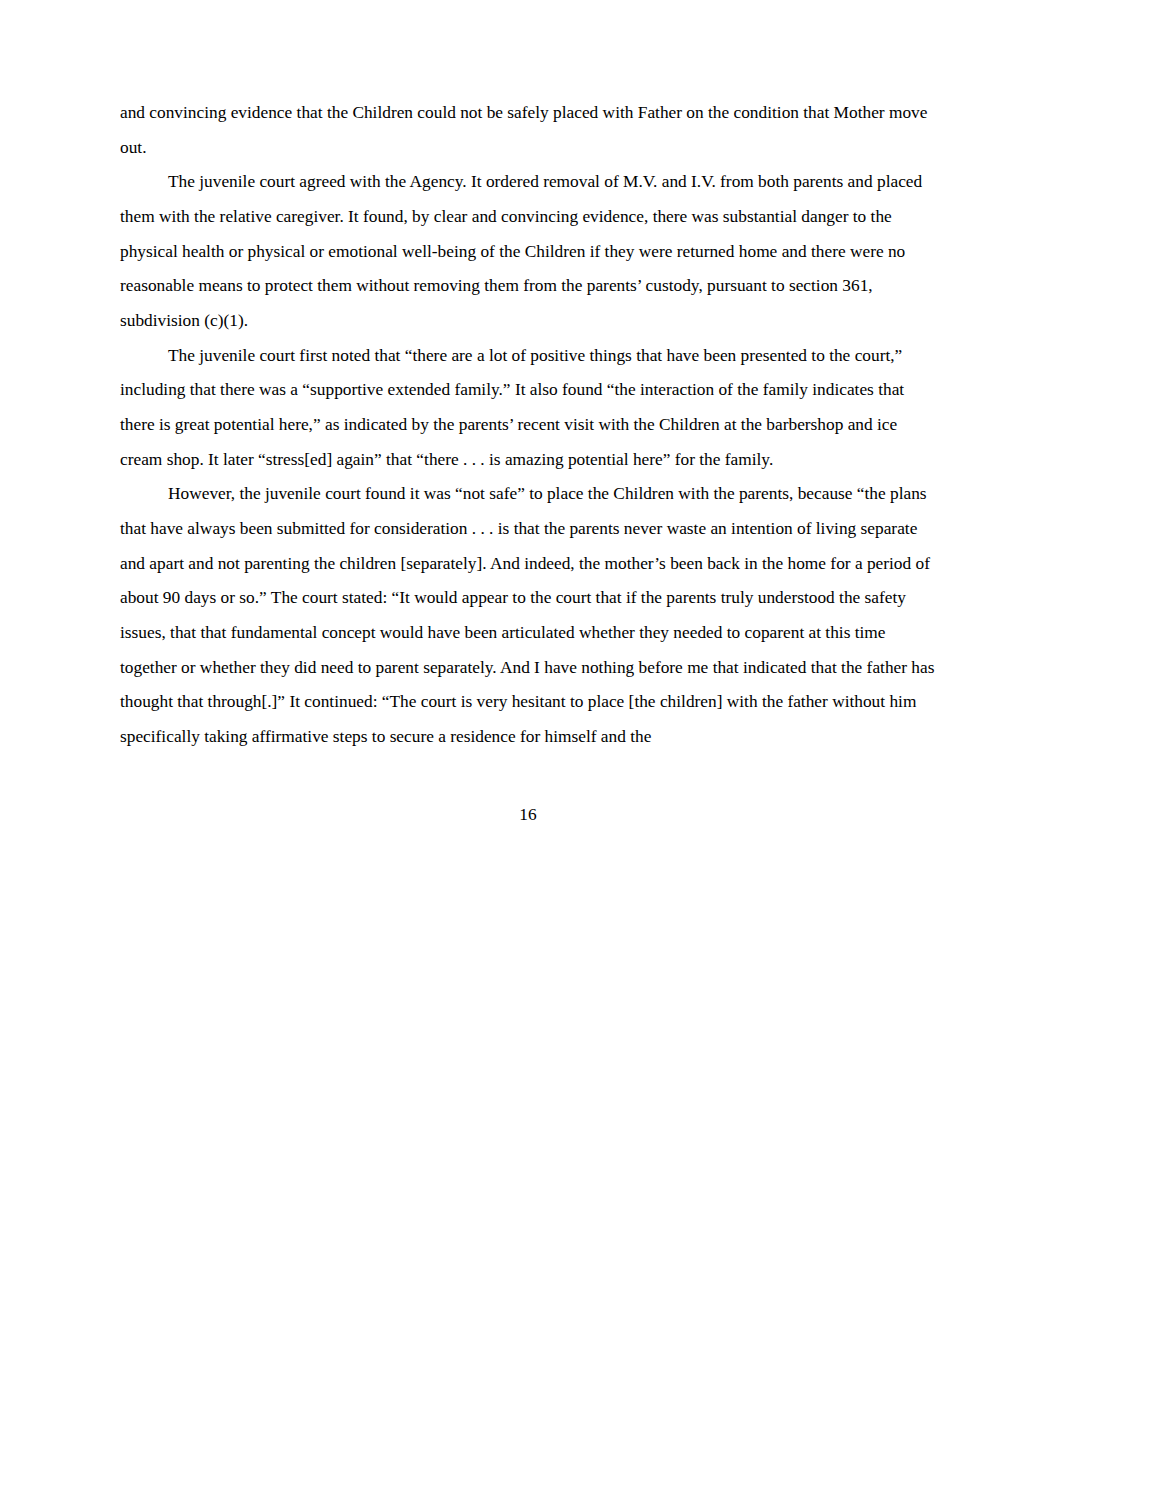and convincing evidence that the Children could not be safely placed with Father on the condition that Mother move out.
The juvenile court agreed with the Agency. It ordered removal of M.V. and I.V. from both parents and placed them with the relative caregiver. It found, by clear and convincing evidence, there was substantial danger to the physical health or physical or emotional well-being of the Children if they were returned home and there were no reasonable means to protect them without removing them from the parents’ custody, pursuant to section 361, subdivision (c)(1).
The juvenile court first noted that “there are a lot of positive things that have been presented to the court,” including that there was a “supportive extended family.” It also found “the interaction of the family indicates that there is great potential here,” as indicated by the parents’ recent visit with the Children at the barbershop and ice cream shop. It later “stress[ed] again” that “there . . . is amazing potential here” for the family.
However, the juvenile court found it was “not safe” to place the Children with the parents, because “the plans that have always been submitted for consideration . . . is that the parents never waste an intention of living separate and apart and not parenting the children [separately]. And indeed, the mother’s been back in the home for a period of about 90 days or so.” The court stated: “It would appear to the court that if the parents truly understood the safety issues, that that fundamental concept would have been articulated whether they needed to coparent at this time together or whether they did need to parent separately. And I have nothing before me that indicated that the father has thought that through[.]” It continued: “The court is very hesitant to place [the children] with the father without him specifically taking affirmative steps to secure a residence for himself and the
16